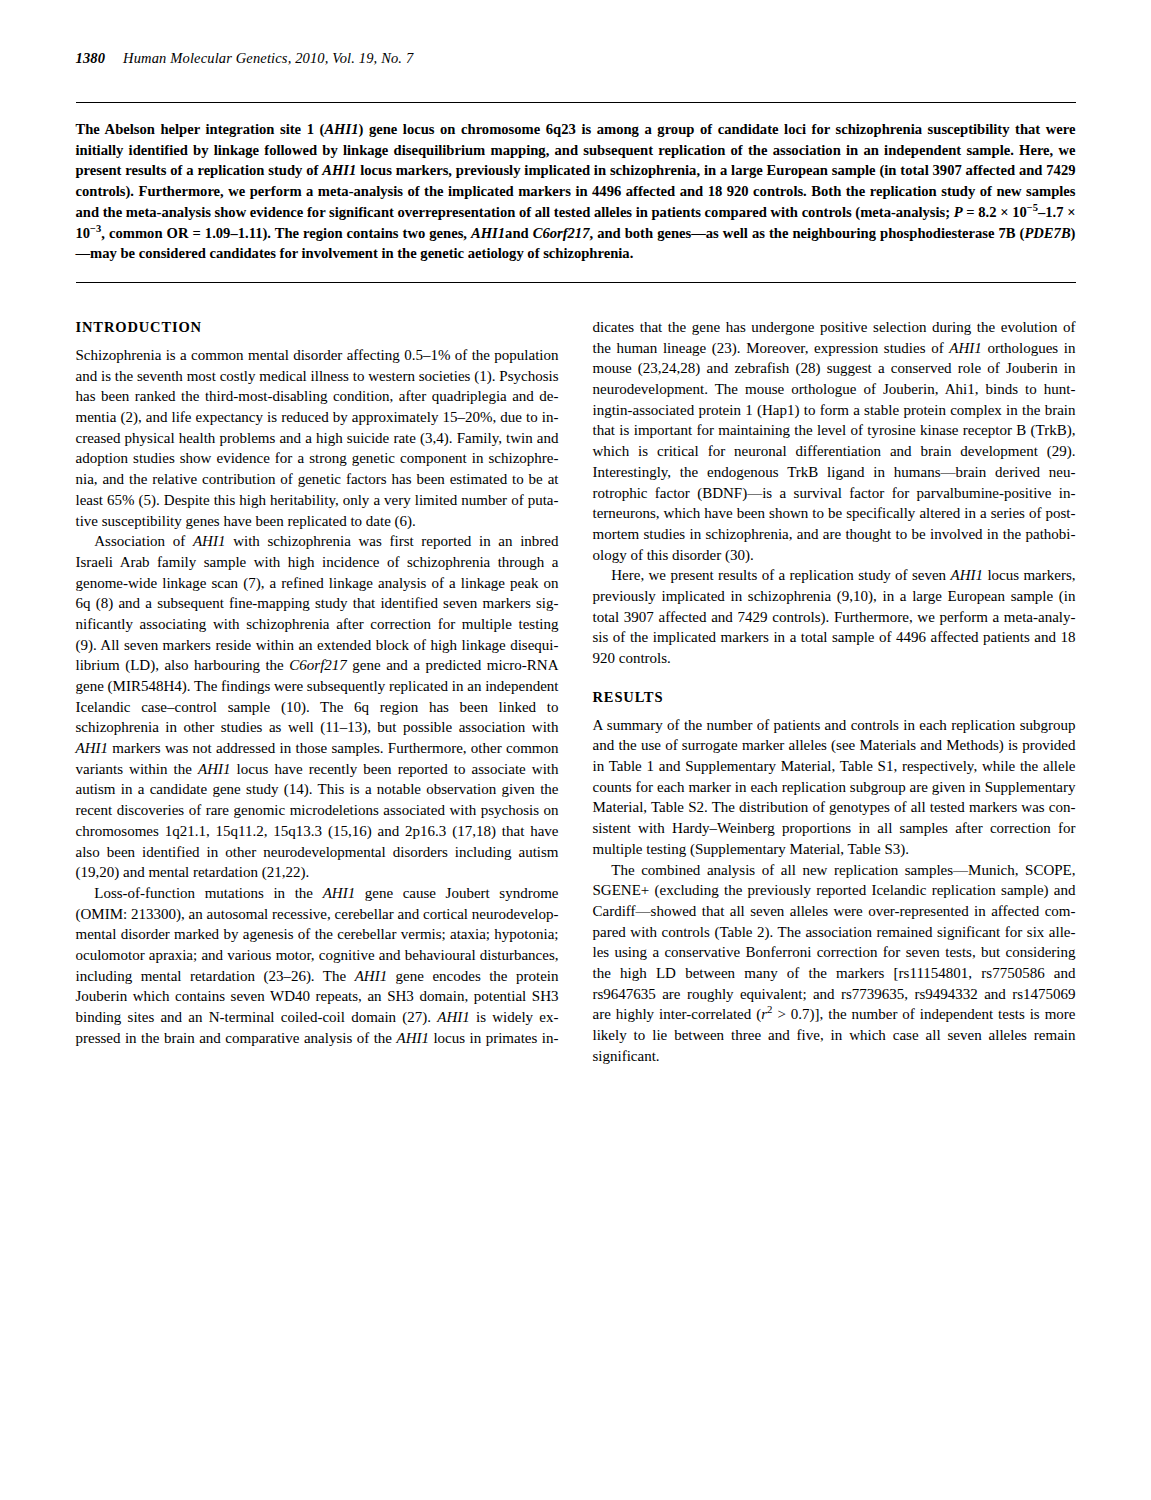1380 Human Molecular Genetics, 2010, Vol. 19, No. 7
The Abelson helper integration site 1 (AHI1) gene locus on chromosome 6q23 is among a group of candidate loci for schizophrenia susceptibility that were initially identified by linkage followed by linkage disequilibrium mapping, and subsequent replication of the association in an independent sample. Here, we present results of a replication study of AHI1 locus markers, previously implicated in schizophrenia, in a large European sample (in total 3907 affected and 7429 controls). Furthermore, we perform a meta-analysis of the implicated markers in 4496 affected and 18 920 controls. Both the replication study of new samples and the meta-analysis show evidence for significant overrepresentation of all tested alleles in patients compared with controls (meta-analysis; P = 8.2 × 10−5–1.7 × 10−3, common OR = 1.09–1.11). The region contains two genes, AHI1and C6orf217, and both genes—as well as the neighbouring phosphodiesterase 7B (PDE7B)—may be considered candidates for involvement in the genetic aetiology of schizophrenia.
INTRODUCTION
Schizophrenia is a common mental disorder affecting 0.5–1% of the population and is the seventh most costly medical illness to western societies (1). Psychosis has been ranked the third-most-disabling condition, after quadriplegia and dementia (2), and life expectancy is reduced by approximately 15–20%, due to increased physical health problems and a high suicide rate (3,4). Family, twin and adoption studies show evidence for a strong genetic component in schizophrenia, and the relative contribution of genetic factors has been estimated to be at least 65% (5). Despite this high heritability, only a very limited number of putative susceptibility genes have been replicated to date (6).
Association of AHI1 with schizophrenia was first reported in an inbred Israeli Arab family sample with high incidence of schizophrenia through a genome-wide linkage scan (7), a refined linkage analysis of a linkage peak on 6q (8) and a subsequent fine-mapping study that identified seven markers significantly associating with schizophrenia after correction for multiple testing (9). All seven markers reside within an extended block of high linkage disequilibrium (LD), also harbouring the C6orf217 gene and a predicted micro-RNA gene (MIR548H4). The findings were subsequently replicated in an independent Icelandic case–control sample (10). The 6q region has been linked to schizophrenia in other studies as well (11–13), but possible association with AHI1 markers was not addressed in those samples. Furthermore, other common variants within the AHI1 locus have recently been reported to associate with autism in a candidate gene study (14). This is a notable observation given the recent discoveries of rare genomic microdeletions associated with psychosis on chromosomes 1q21.1, 15q11.2, 15q13.3 (15,16) and 2p16.3 (17,18) that have also been identified in other neurodevelopmental disorders including autism (19,20) and mental retardation (21,22).
Loss-of-function mutations in the AHI1 gene cause Joubert syndrome (OMIM: 213300), an autosomal recessive, cerebellar and cortical neurodevelopmental disorder marked by agenesis of the cerebellar vermis; ataxia; hypotonia; oculomotor apraxia; and various motor, cognitive and behavioural disturbances, including mental retardation (23–26). The AHI1 gene encodes the protein Jouberin which contains seven WD40 repeats, an SH3 domain, potential SH3 binding sites and an N-terminal coiled-coil domain (27). AHI1 is widely expressed in the brain and comparative analysis of the AHI1 locus in primates indicates that the gene has undergone positive selection during the evolution of the human lineage (23). Moreover, expression studies of AHI1 orthologues in mouse (23,24,28) and zebrafish (28) suggest a conserved role of Jouberin in neurodevelopment. The mouse orthologue of Jouberin, Ahi1, binds to huntingtin-associated protein 1 (Hap1) to form a stable protein complex in the brain that is important for maintaining the level of tyrosine kinase receptor B (TrkB), which is critical for neuronal differentiation and brain development (29). Interestingly, the endogenous TrkB ligand in humans—brain derived neurotrophic factor (BDNF)—is a survival factor for parvalbumine-positive interneurons, which have been shown to be specifically altered in a series of post-mortem studies in schizophrenia, and are thought to be involved in the pathobiology of this disorder (30).
Here, we present results of a replication study of seven AHI1 locus markers, previously implicated in schizophrenia (9,10), in a large European sample (in total 3907 affected and 7429 controls). Furthermore, we perform a meta-analysis of the implicated markers in a total sample of 4496 affected patients and 18 920 controls.
RESULTS
A summary of the number of patients and controls in each replication subgroup and the use of surrogate marker alleles (see Materials and Methods) is provided in Table 1 and Supplementary Material, Table S1, respectively, while the allele counts for each marker in each replication subgroup are given in Supplementary Material, Table S2. The distribution of genotypes of all tested markers was consistent with Hardy–Weinberg proportions in all samples after correction for multiple testing (Supplementary Material, Table S3).
The combined analysis of all new replication samples—Munich, SCOPE, SGENE+ (excluding the previously reported Icelandic replication sample) and Cardiff—showed that all seven alleles were over-represented in affected compared with controls (Table 2). The association remained significant for six alleles using a conservative Bonferroni correction for seven tests, but considering the high LD between many of the markers [rs11154801, rs7750586 and rs9647635 are roughly equivalent; and rs7739635, rs9494332 and rs1475069 are highly inter-correlated (r2 > 0.7)], the number of independent tests is more likely to lie between three and five, in which case all seven alleles remain significant.